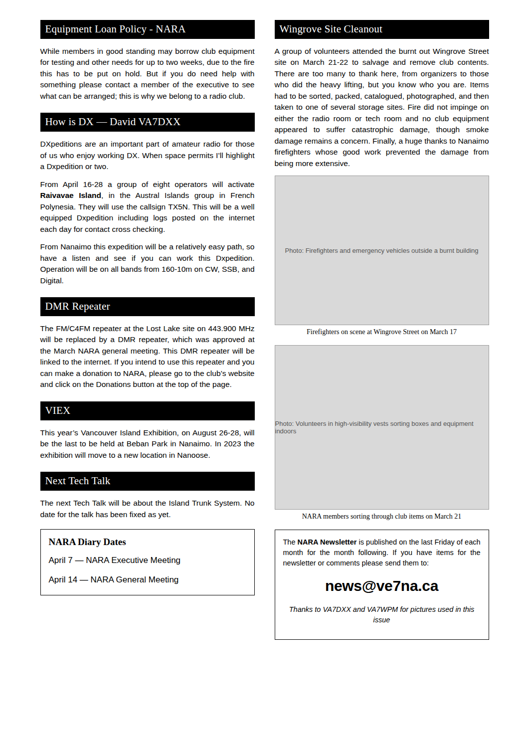Equipment Loan Policy - NARA
While members in good standing may borrow club equipment for testing and other needs for up to two weeks, due to the fire this has to be put on hold. But if you do need help with something please contact a member of the executive to see what can be arranged; this is why we belong to a radio club.
How is DX — David VA7DXX
DXpeditions are an important part of amateur radio for those of us who enjoy working DX. When space permits I’ll highlight a Dxpedition or two.
From April 16-28 a group of eight operators will activate Raivavae Island, in the Austral Islands group in French Polynesia. They will use the callsign TX5N. This will be a well equipped Dxpedition including logs posted on the internet each day for contact cross checking.
From Nanaimo this expedition will be a relatively easy path, so have a listen and see if you can work this Dxpedition. Operation will be on all bands from 160-10m on CW, SSB, and Digital.
DMR Repeater
The FM/C4FM repeater at the Lost Lake site on 443.900 MHz will be replaced by a DMR repeater, which was approved at the March NARA general meeting. This DMR repeater will be linked to the internet. If you intend to use this repeater and you can make a donation to NARA, please go to the club’s website and click on the Donations button at the top of the page.
VIEX
This year’s Vancouver Island Exhibition, on August 26-28, will be the last to be held at Beban Park in Nanaimo. In 2023 the exhibition will move to a new location in Nanoose.
Next Tech Talk
The next Tech Talk will be about the Island Trunk System. No date for the talk has been fixed as yet.
NARA Diary Dates
April 7 — NARA Executive Meeting
April 14 — NARA General Meeting
Wingrove Site Cleanout
A group of volunteers attended the burnt out Wingrove Street site on March 21-22 to salvage and remove club contents. There are too many to thank here, from organizers to those who did the heavy lifting, but you know who you are. Items had to be sorted, packed, catalogued, photographed, and then taken to one of several storage sites. Fire did not impinge on either the radio room or tech room and no club equipment appeared to suffer catastrophic damage, though smoke damage remains a concern. Finally, a huge thanks to Nanaimo firefighters whose good work prevented the damage from being more extensive.
Photo: Firefighters and emergency vehicles outside a burnt building
Firefighters on scene at Wingrove Street on March 17
Photo: Volunteers in high-visibility vests sorting boxes and equipment indoors
NARA members sorting through club items on March 21
The NARA Newsletter is published on the last Friday of each month for the month following. If you have items for the newsletter or comments please send them to:
news@ve7na.ca
Thanks to VA7DXX and VA7WPM for pictures used in this issue